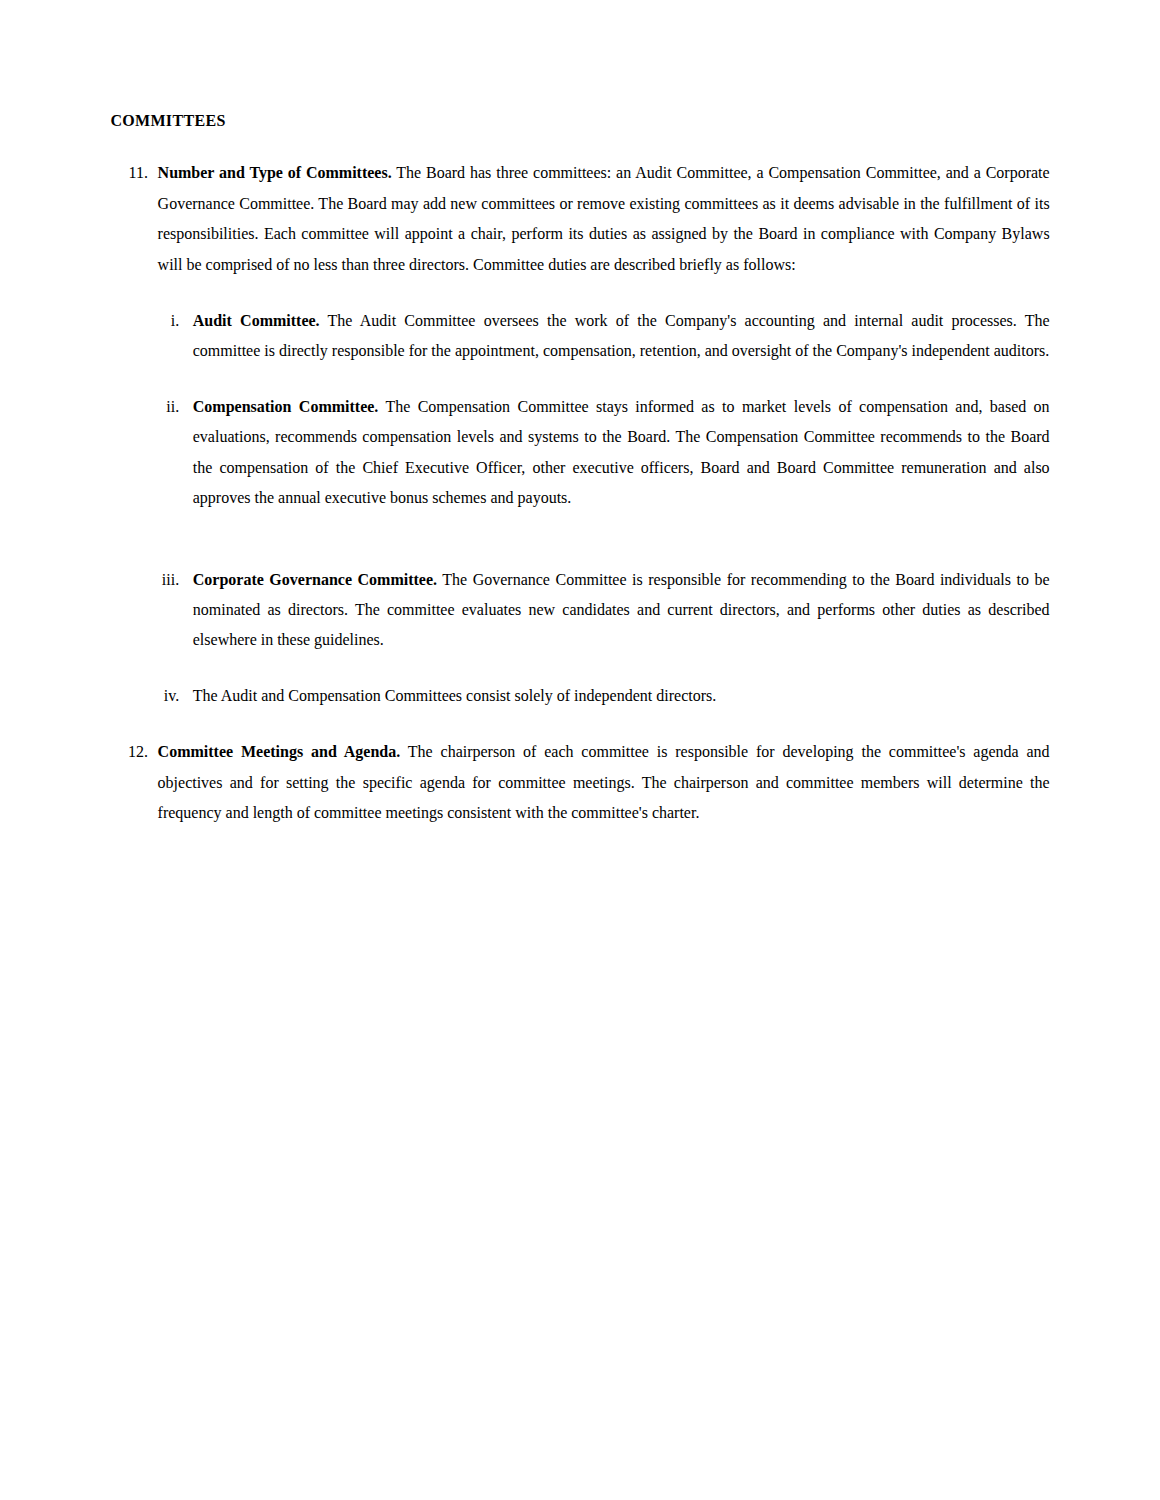COMMITTEES
Number and Type of Committees. The Board has three committees: an Audit Committee, a Compensation Committee, and a Corporate Governance Committee. The Board may add new committees or remove existing committees as it deems advisable in the fulfillment of its responsibilities. Each committee will appoint a chair, perform its duties as assigned by the Board in compliance with Company Bylaws will be comprised of no less than three directors. Committee duties are described briefly as follows:
Audit Committee. The Audit Committee oversees the work of the Company's accounting and internal audit processes. The committee is directly responsible for the appointment, compensation, retention, and oversight of the Company's independent auditors.
Compensation Committee. The Compensation Committee stays informed as to market levels of compensation and, based on evaluations, recommends compensation levels and systems to the Board. The Compensation Committee recommends to the Board the compensation of the Chief Executive Officer, other executive officers, Board and Board Committee remuneration and also approves the annual executive bonus schemes and payouts.
Corporate Governance Committee. The Governance Committee is responsible for recommending to the Board individuals to be nominated as directors. The committee evaluates new candidates and current directors, and performs other duties as described elsewhere in these guidelines.
The Audit and Compensation Committees consist solely of independent directors.
Committee Meetings and Agenda. The chairperson of each committee is responsible for developing the committee's agenda and objectives and for setting the specific agenda for committee meetings. The chairperson and committee members will determine the frequency and length of committee meetings consistent with the committee's charter.